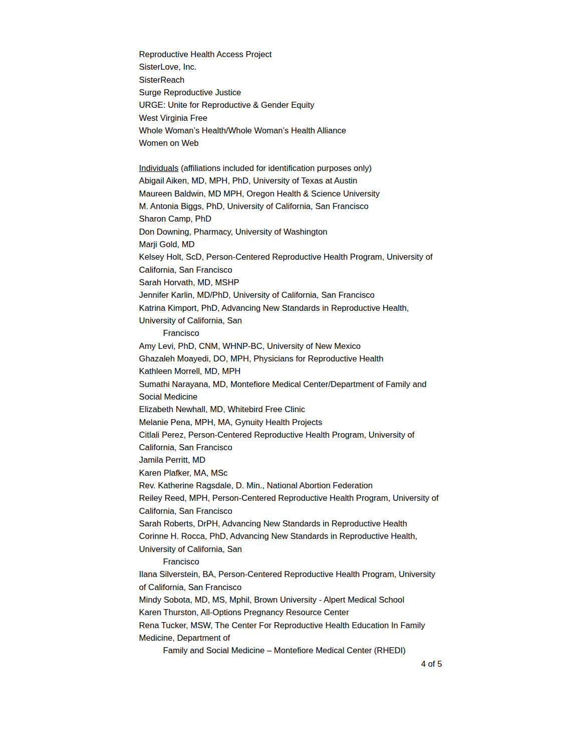Reproductive Health Access Project
SisterLove, Inc.
SisterReach
Surge Reproductive Justice
URGE: Unite for Reproductive & Gender Equity
West Virginia Free
Whole Woman’s Health/Whole Woman’s Health Alliance
Women on Web
Individuals (affiliations included for identification purposes only)
Abigail Aiken, MD, MPH, PhD, University of Texas at Austin
Maureen Baldwin, MD MPH, Oregon Health & Science University
M. Antonia Biggs, PhD, University of California, San Francisco
Sharon Camp, PhD
Don Downing, Pharmacy, University of Washington
Marji Gold, MD
Kelsey Holt, ScD, Person-Centered Reproductive Health Program, University of California, San Francisco
Sarah Horvath, MD, MSHP
Jennifer Karlin, MD/PhD, University of California, San Francisco
Katrina Kimport, PhD, Advancing New Standards in Reproductive Health, University of California, San
Francisco
Amy Levi, PhD, CNM, WHNP-BC, University of New Mexico
Ghazaleh Moayedi, DO, MPH, Physicians for Reproductive Health
Kathleen Morrell, MD, MPH
Sumathi Narayana, MD, Montefiore Medical Center/Department of Family and Social Medicine
Elizabeth Newhall, MD, Whitebird Free Clinic
Melanie Pena, MPH, MA, Gynuity Health Projects
Citlali Perez, Person-Centered Reproductive Health Program, University of California, San Francisco
Jamila Perritt, MD
Karen Plafker, MA, MSc
Rev. Katherine Ragsdale, D. Min., National Abortion Federation
Reiley Reed, MPH, Person-Centered Reproductive Health Program, University of California, San Francisco
Sarah Roberts, DrPH, Advancing New Standards in Reproductive Health
Corinne H. Rocca, PhD, Advancing New Standards in Reproductive Health, University of California, San
Francisco
Ilana Silverstein, BA, Person-Centered Reproductive Health Program, University of California, San Francisco
Mindy Sobota, MD, MS, Mphil, Brown University - Alpert Medical School
Karen Thurston, All-Options Pregnancy Resource Center
Rena Tucker, MSW, The Center For Reproductive Health Education In Family Medicine, Department of
Family and Social Medicine – Montefiore Medical Center (RHEDI)
4 of 5